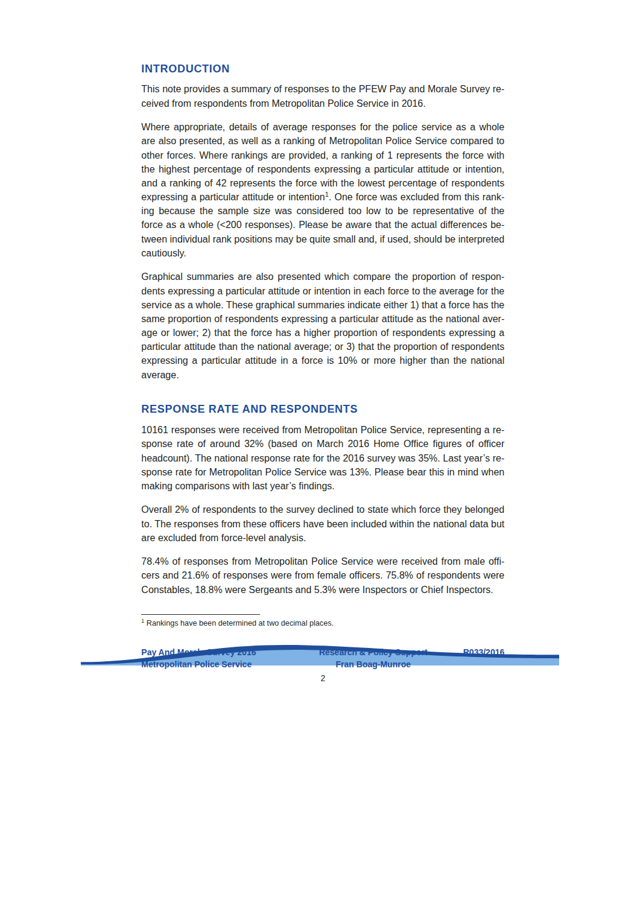INTRODUCTION
This note provides a summary of responses to the PFEW Pay and Morale Survey received from respondents from Metropolitan Police Service in 2016.
Where appropriate, details of average responses for the police service as a whole are also presented, as well as a ranking of Metropolitan Police Service compared to other forces. Where rankings are provided, a ranking of 1 represents the force with the highest percentage of respondents expressing a particular attitude or intention, and a ranking of 42 represents the force with the lowest percentage of respondents expressing a particular attitude or intention1. One force was excluded from this ranking because the sample size was considered too low to be representative of the force as a whole (<200 responses). Please be aware that the actual differences between individual rank positions may be quite small and, if used, should be interpreted cautiously.
Graphical summaries are also presented which compare the proportion of respondents expressing a particular attitude or intention in each force to the average for the service as a whole. These graphical summaries indicate either 1) that a force has the same proportion of respondents expressing a particular attitude as the national average or lower; 2) that the force has a higher proportion of respondents expressing a particular attitude than the national average; or 3) that the proportion of respondents expressing a particular attitude in a force is 10% or more higher than the national average.
RESPONSE RATE AND RESPONDENTS
10161 responses were received from Metropolitan Police Service, representing a response rate of around 32% (based on March 2016 Home Office figures of officer headcount). The national response rate for the 2016 survey was 35%. Last year’s response rate for Metropolitan Police Service was 13%. Please bear this in mind when making comparisons with last year’s findings.
Overall 2% of respondents to the survey declined to state which force they belonged to. The responses from these officers have been included within the national data but are excluded from force-level analysis.
78.4% of responses from Metropolitan Police Service were received from male officers and 21.6% of responses were from female officers. 75.8% of respondents were Constables, 18.8% were Sergeants and 5.3% were Inspectors or Chief Inspectors.
1 Rankings have been determined at two decimal places.
| Pay And Morale Survey 2016 Metropolitan Police Service | Research & Policy Support Fran Boag-Munroe | R033/2016 |
2